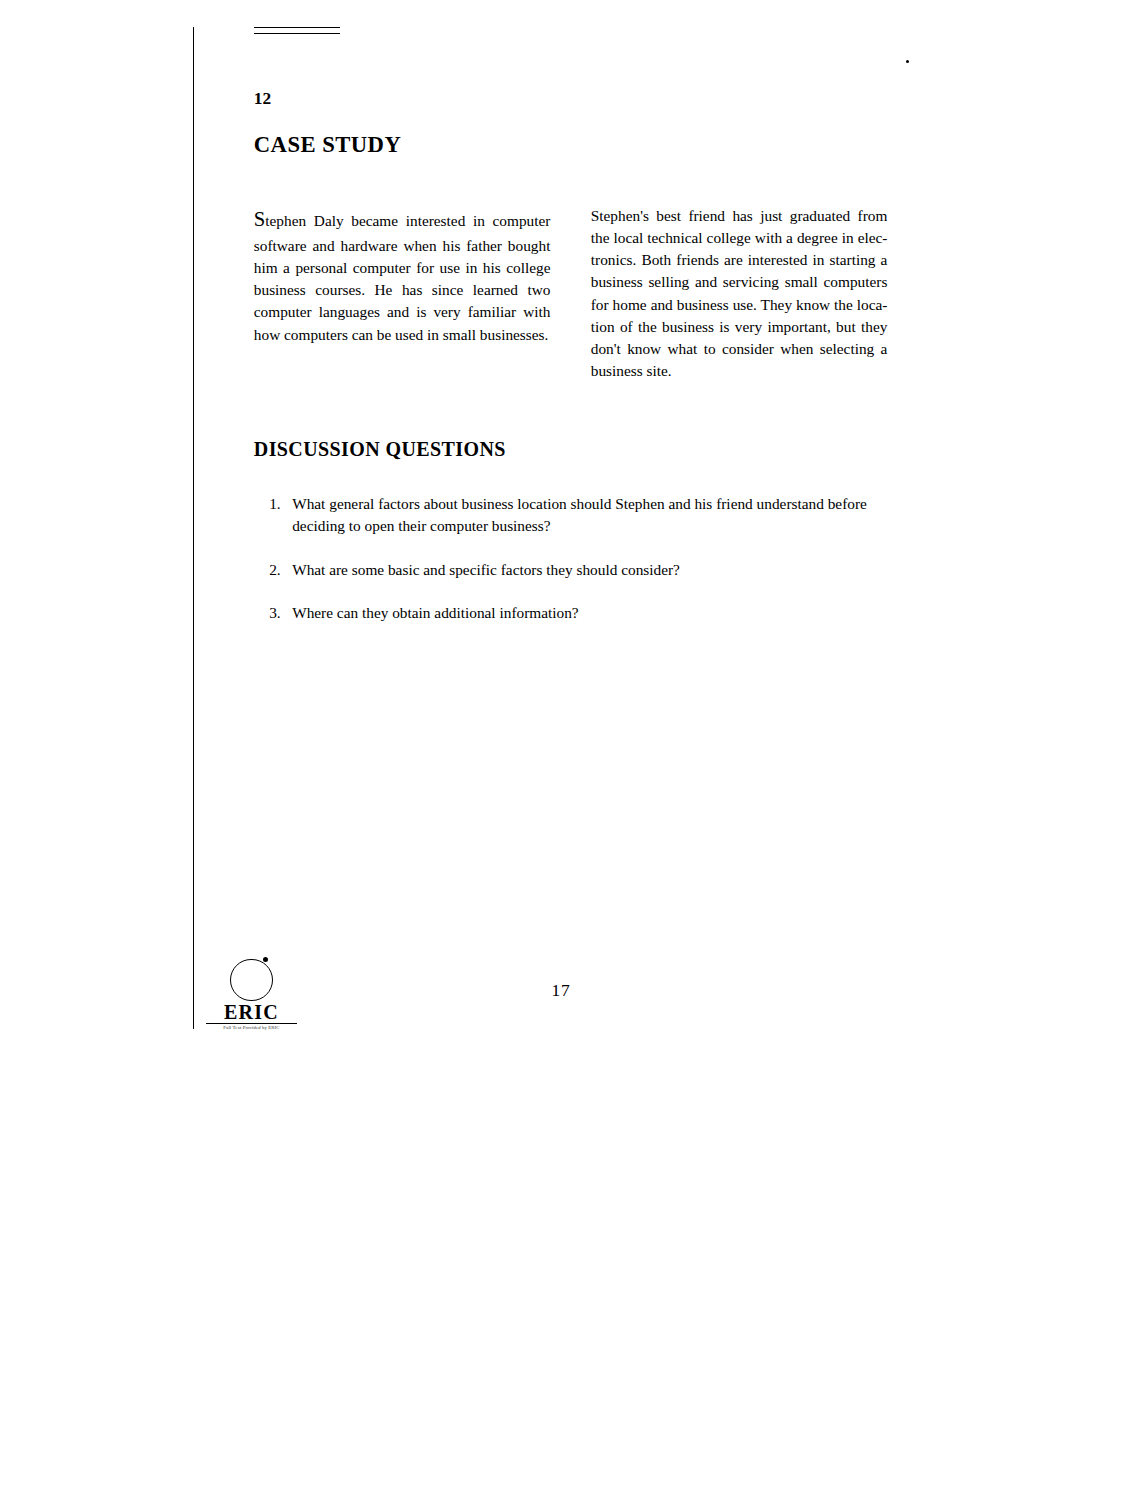12
CASE STUDY
Stephen Daly became interested in computer software and hardware when his father bought him a personal computer for use in his college business courses. He has since learned two computer languages and is very familiar with how computers can be used in small businesses.
Stephen's best friend has just graduated from the local technical college with a degree in electronics. Both friends are interested in starting a business selling and servicing small computers for home and business use. They know the location of the business is very important, but they don't know what to consider when selecting a business site.
DISCUSSION QUESTIONS
What general factors about business location should Stephen and his friend understand before deciding to open their computer business?
What are some basic and specific factors they should consider?
Where can they obtain additional information?
17
ERIC
Full Text Provided by ERIC